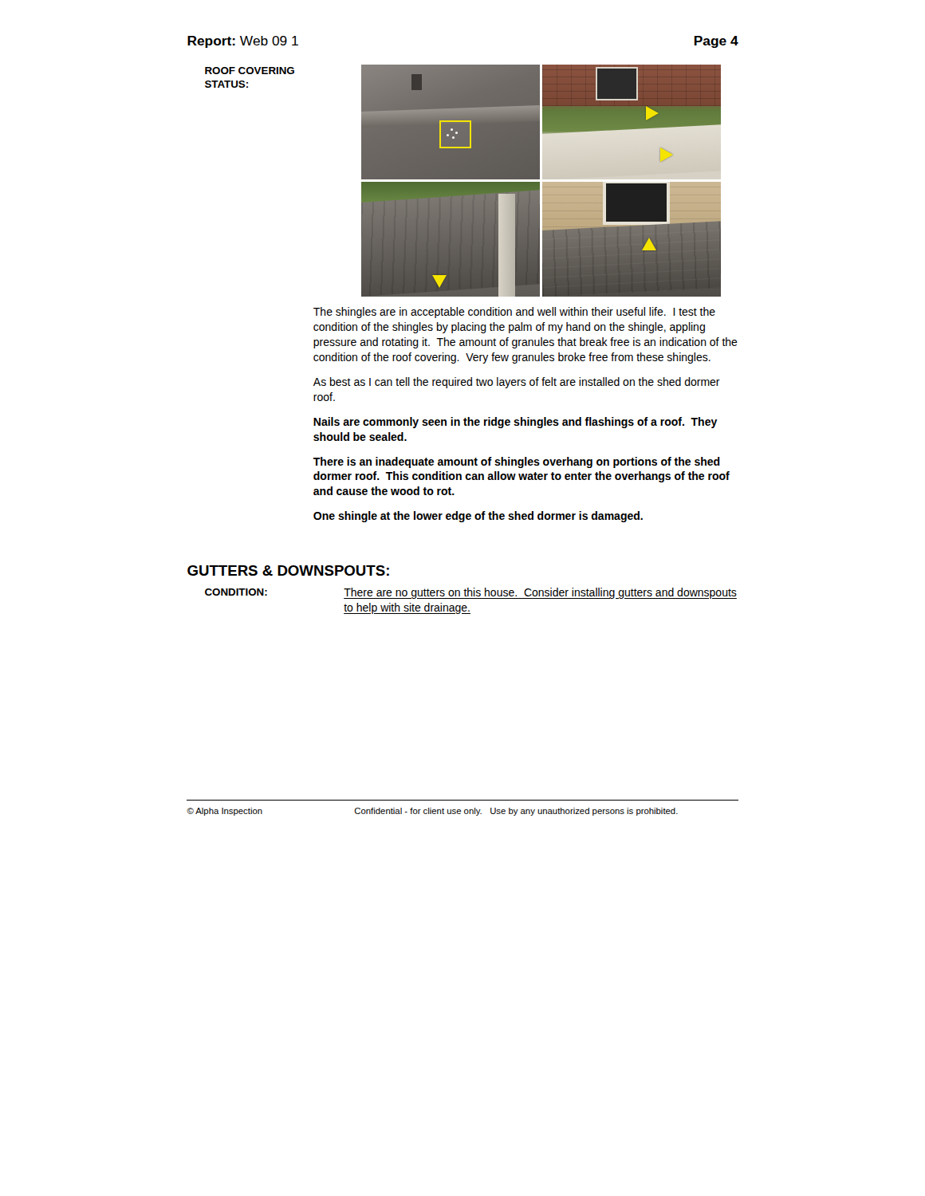Report: Web 09 1
Page 4
ROOF COVERING
STATUS:
The shingles are in acceptable condition and well within their useful life. I test the condition of the shingles by placing the palm of my hand on the shingle, appling pressure and rotating it. The amount of granules that break free is an indication of the condition of the roof covering. Very few granules broke free from these shingles.
As best as I can tell the required two layers of felt are installed on the shed dormer roof.
Nails are commonly seen in the ridge shingles and flashings of a roof. They should be sealed.
There is an inadequate amount of shingles overhang on portions of the shed dormer roof. This condition can allow water to enter the overhangs of the roof and cause the wood to rot.
One shingle at the lower edge of the shed dormer is damaged.
GUTTERS & DOWNSPOUTS:
CONDITION:
There are no gutters on this house. Consider installing gutters and downspouts to help with site drainage.
© Alpha Inspection
Confidential - for client use only. Use by any unauthorized persons is prohibited.